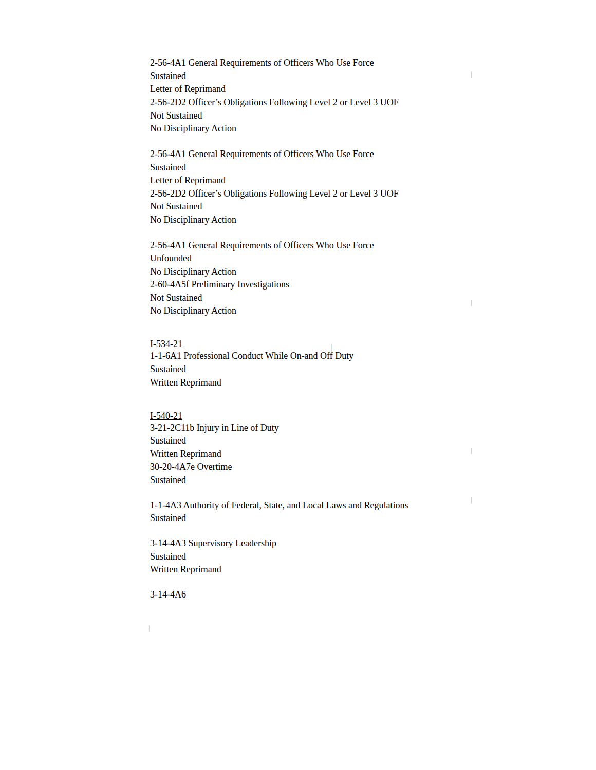| | | | | |
2-56-4A1 General Requirements of Officers Who Use Force
Sustained
Letter of Reprimand
2-56-2D2 Officer’s Obligations Following Level 2 or Level 3 UOF
Not Sustained
No Disciplinary Action
2-56-4A1 General Requirements of Officers Who Use Force
Sustained
Letter of Reprimand
2-56-2D2 Officer’s Obligations Following Level 2 or Level 3 UOF
Not Sustained
No Disciplinary Action
2-56-4A1 General Requirements of Officers Who Use Force
Unfounded
No Disciplinary Action
2-60-4A5f Preliminary Investigations
Not Sustained
No Disciplinary Action
I-534-21
1-1-6A1 Professional Conduct While On-and Off Duty
Sustained
Written Reprimand
I-540-21
3-21-2C11b Injury in Line of Duty
Sustained
Written Reprimand
30-20-4A7e Overtime
Sustained
1-1-4A3 Authority of Federal, State, and Local Laws and Regulations
Sustained
3-14-4A3 Supervisory Leadership
Sustained
Written Reprimand
3-14-4A6